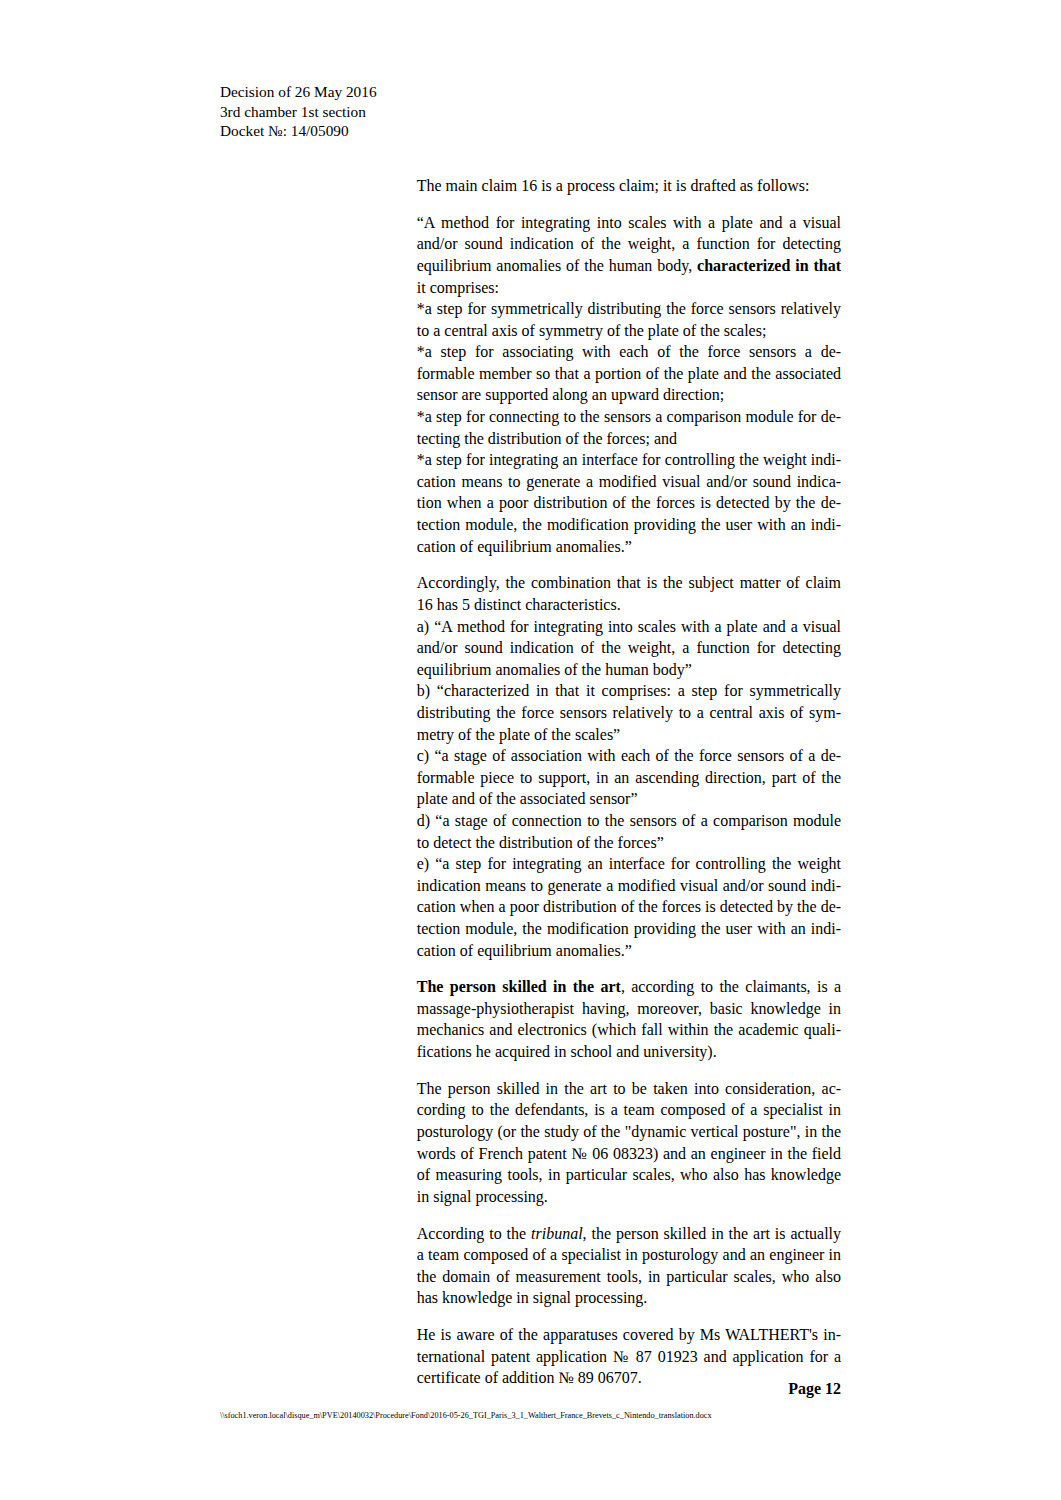Decision of 26 May 2016
3rd chamber 1st section
Docket №: 14/05090
The main claim 16 is a process claim; it is drafted as follows:
“A method for integrating into scales with a plate and a visual and/or sound indication of the weight, a function for detecting equilibrium anomalies of the human body, characterized in that it comprises:
*a step for symmetrically distributing the force sensors relatively to a central axis of symmetry of the plate of the scales;
*a step for associating with each of the force sensors a deformable member so that a portion of the plate and the associated sensor are supported along an upward direction;
*a step for connecting to the sensors a comparison module for detecting the distribution of the forces; and
*a step for integrating an interface for controlling the weight indication means to generate a modified visual and/or sound indication when a poor distribution of the forces is detected by the detection module, the modification providing the user with an indication of equilibrium anomalies.”
Accordingly, the combination that is the subject matter of claim 16 has 5 distinct characteristics.
a) “A method for integrating into scales with a plate and a visual and/or sound indication of the weight, a function for detecting equilibrium anomalies of the human body”
b) “characterized in that it comprises: a step for symmetrically distributing the force sensors relatively to a central axis of symmetry of the plate of the scales”
c) “a stage of association with each of the force sensors of a deformable piece to support, in an ascending direction, part of the plate and of the associated sensor”
d) “a stage of connection to the sensors of a comparison module to detect the distribution of the forces”
e) “a step for integrating an interface for controlling the weight indication means to generate a modified visual and/or sound indication when a poor distribution of the forces is detected by the detection module, the modification providing the user with an indication of equilibrium anomalies.”
The person skilled in the art, according to the claimants, is a massage-physiotherapist having, moreover, basic knowledge in mechanics and electronics (which fall within the academic qualifications he acquired in school and university).
The person skilled in the art to be taken into consideration, according to the defendants, is a team composed of a specialist in posturology (or the study of the "dynamic vertical posture", in the words of French patent № 06 08323) and an engineer in the field of measuring tools, in particular scales, who also has knowledge in signal processing.
According to the tribunal, the person skilled in the art is actually a team composed of a specialist in posturology and an engineer in the domain of measurement tools, in particular scales, who also has knowledge in signal processing.
He is aware of the apparatuses covered by Ms WALTHERT's international patent application № 87 01923 and application for a certificate of addition № 89 06707.
Page 12
\\sfoch1.veron.local\disque_m\PVE\20140032\Procedure\Fond\2016-05-26_TGI_Paris_3_1_Walthert_France_Brevets_c_Nintendo_translation.docx